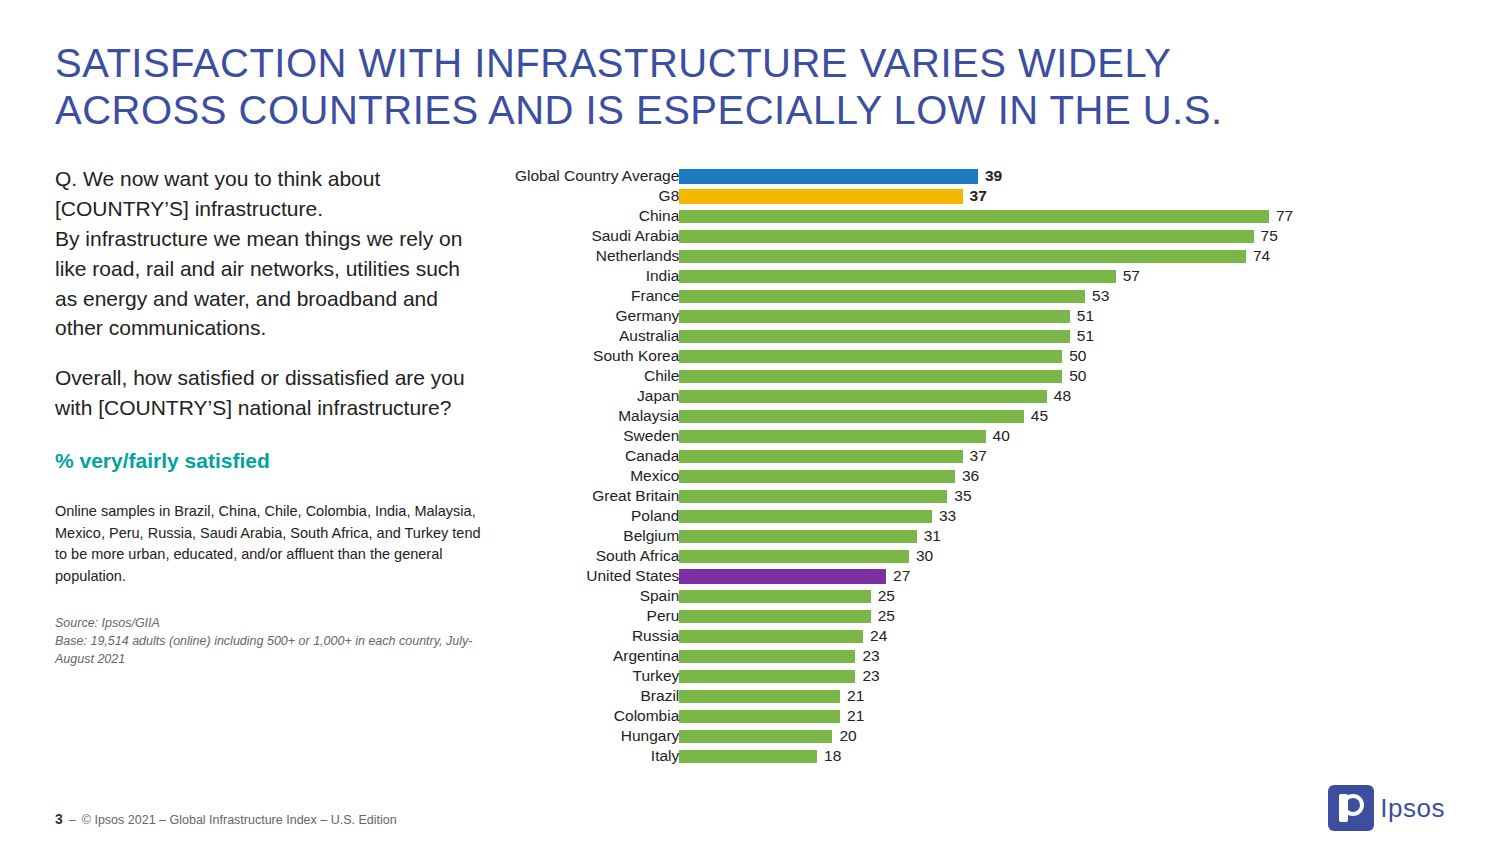SATISFACTION WITH INFRASTRUCTURE VARIES WIDELY
ACROSS COUNTRIES AND IS ESPECIALLY LOW IN THE U.S.
Q. We now want you to think about [COUNTRY’S] infrastructure.
By infrastructure we mean things we rely on like road, rail and air networks, utilities such as energy and water, and broadband and other communications.
Overall, how satisfied or dissatisfied are you with [COUNTRY’S] national infrastructure?
% very/fairly satisfied
Online samples in Brazil, China, Chile, Colombia, India, Malaysia, Mexico, Peru, Russia, Saudi Arabia, South Africa, and Turkey tend to be more urban, educated, and/or affluent than the general population.
Source: Ipsos/GIIA
Base: 19,514 adults (online) including 500+ or 1,000+ in each country, July-August 2021
| Global Country Average | 39 |
| G8 | 37 |
| China | 77 |
| Saudi Arabia | 75 |
| Netherlands | 74 |
| India | 57 |
| France | 53 |
| Germany | 51 |
| Australia | 51 |
| South Korea | 50 |
| Chile | 50 |
| Japan | 48 |
| Malaysia | 45 |
| Sweden | 40 |
| Canada | 37 |
| Mexico | 36 |
| Great Britain | 35 |
| Poland | 33 |
| Belgium | 31 |
| South Africa | 30 |
| United States | 27 |
| Spain | 25 |
| Peru | 25 |
| Russia | 24 |
| Argentina | 23 |
| Turkey | 23 |
| Brazil | 21 |
| Colombia | 21 |
| Hungary | 20 |
| Italy | 18 |
3– © Ipsos 2021 – Global Infrastructure Index – U.S. Edition
Ipsos